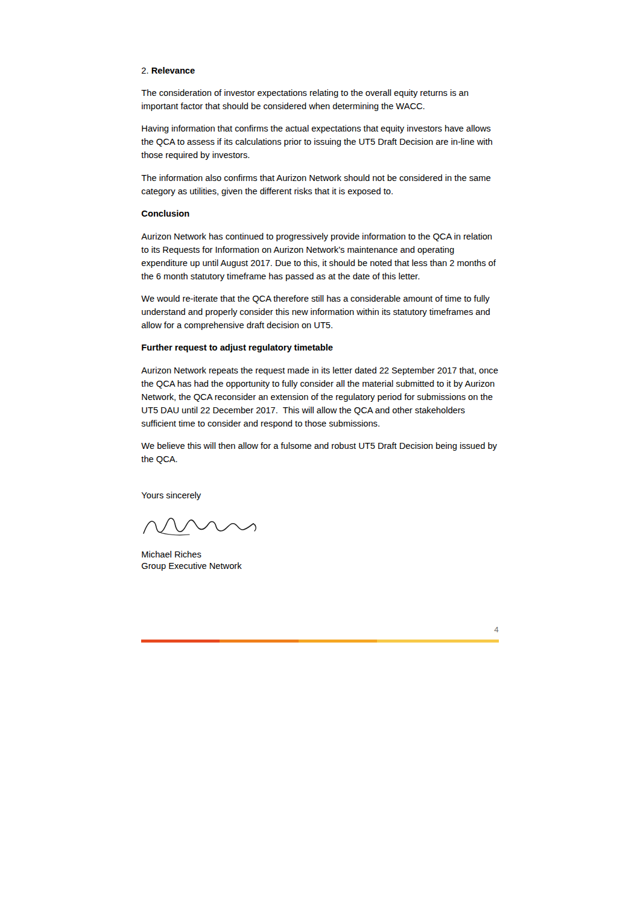2. Relevance
The consideration of investor expectations relating to the overall equity returns is an important factor that should be considered when determining the WACC.
Having information that confirms the actual expectations that equity investors have allows the QCA to assess if its calculations prior to issuing the UT5 Draft Decision are in-line with those required by investors.
The information also confirms that Aurizon Network should not be considered in the same category as utilities, given the different risks that it is exposed to.
Conclusion
Aurizon Network has continued to progressively provide information to the QCA in relation to its Requests for Information on Aurizon Network’s maintenance and operating expenditure up until August 2017. Due to this, it should be noted that less than 2 months of the 6 month statutory timeframe has passed as at the date of this letter.
We would re-iterate that the QCA therefore still has a considerable amount of time to fully understand and properly consider this new information within its statutory timeframes and allow for a comprehensive draft decision on UT5.
Further request to adjust regulatory timetable
Aurizon Network repeats the request made in its letter dated 22 September 2017 that, once the QCA has had the opportunity to fully consider all the material submitted to it by Aurizon Network, the QCA reconsider an extension of the regulatory period for submissions on the UT5 DAU until 22 December 2017. This will allow the QCA and other stakeholders sufficient time to consider and respond to those submissions.
We believe this will then allow for a fulsome and robust UT5 Draft Decision being issued by the QCA.
Yours sincerely
Michael Riches
Group Executive Network
4